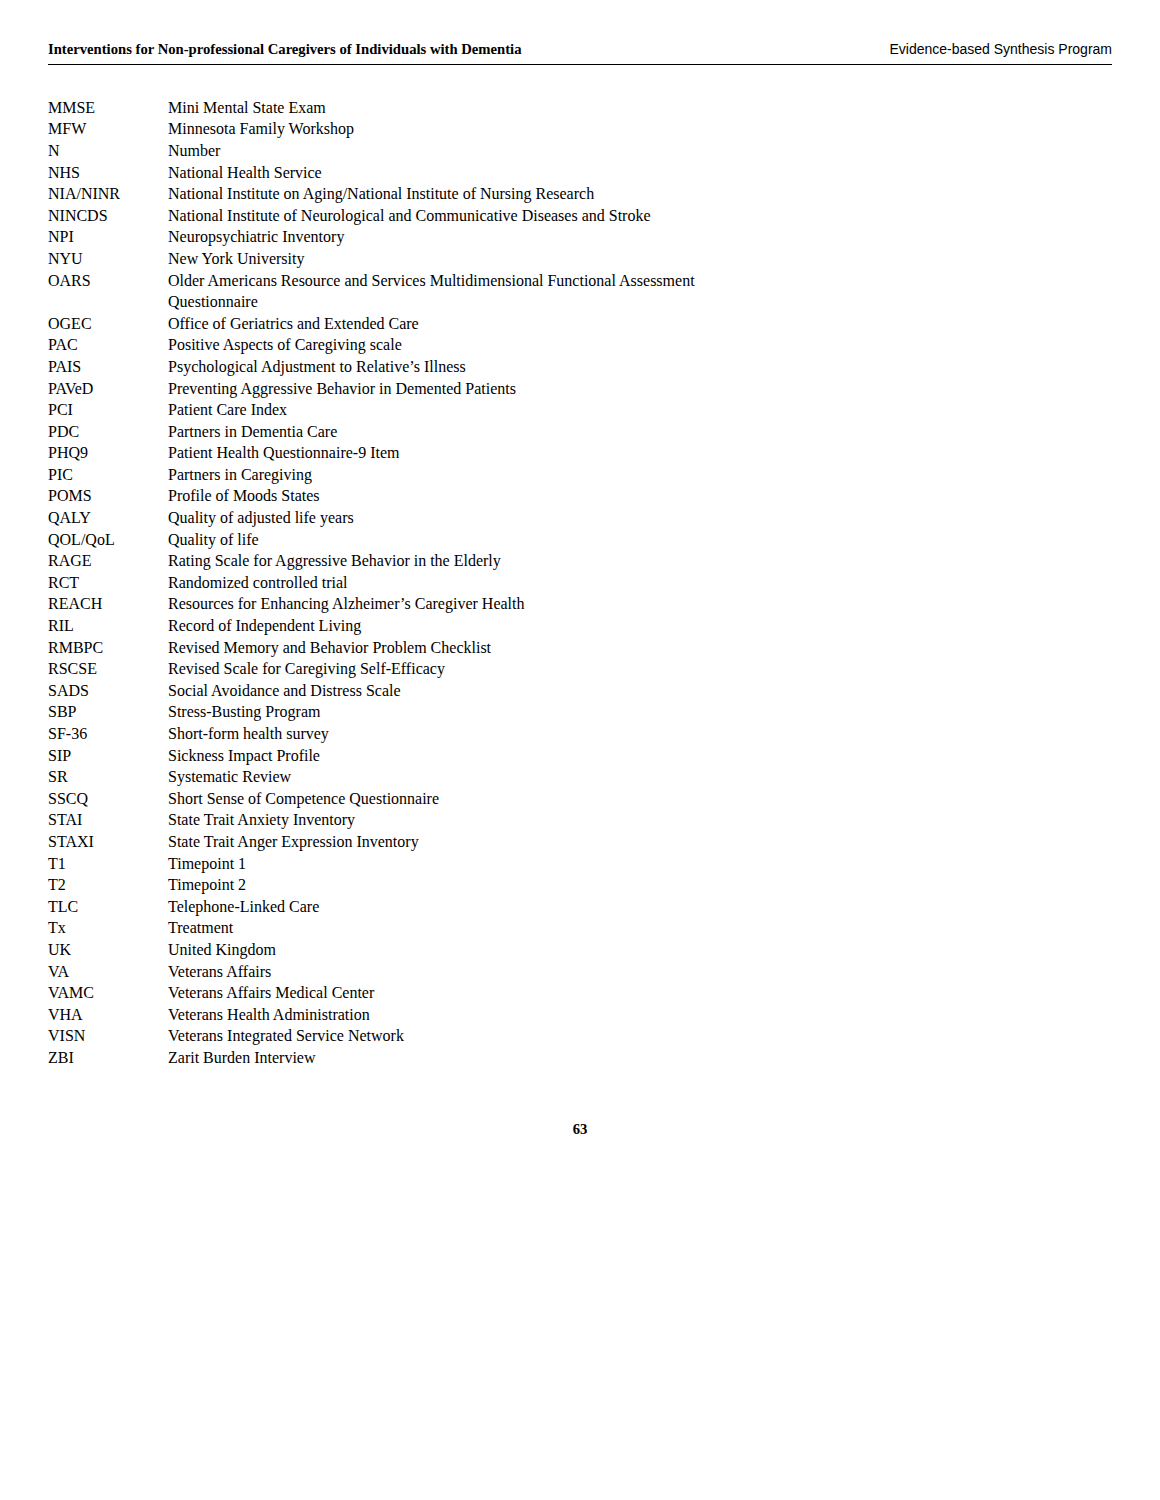Interventions for Non-professional Caregivers of Individuals with Dementia Evidence-based Synthesis Program
MMSE
Mini Mental State Exam
MFW
Minnesota Family Workshop
N
Number
NHS
National Health Service
NIA/NINR
National Institute on Aging/National Institute of Nursing Research
NINCDS
National Institute of Neurological and Communicative Diseases and Stroke
NPI
Neuropsychiatric Inventory
NYU
New York University
OARS
Older Americans Resource and Services Multidimensional Functional AssessmentQuestionnaire
OGEC
Office of Geriatrics and Extended Care
PAC
Positive Aspects of Caregiving scale
PAIS
Psychological Adjustment to Relative’s Illness
PAVeD
Preventing Aggressive Behavior in Demented Patients
PCI
Patient Care Index
PDC
Partners in Dementia Care
PHQ9
Patient Health Questionnaire-9 Item
PIC
Partners in Caregiving
POMS
Profile of Moods States
QALY
Quality of adjusted life years
QOL/QoL
Quality of life
RAGE
Rating Scale for Aggressive Behavior in the Elderly
RCT
Randomized controlled trial
REACH
Resources for Enhancing Alzheimer’s Caregiver Health
RIL
Record of Independent Living
RMBPC
Revised Memory and Behavior Problem Checklist
RSCSE
Revised Scale for Caregiving Self-Efficacy
SADS
Social Avoidance and Distress Scale
SBP
Stress-Busting Program
SF-36
Short-form health survey
SIP
Sickness Impact Profile
SR
Systematic Review
SSCQ
Short Sense of Competence Questionnaire
STAI
State Trait Anxiety Inventory
STAXI
State Trait Anger Expression Inventory
T1
Timepoint 1
T2
Timepoint 2
TLC
Telephone-Linked Care
Tx
Treatment
UK
United Kingdom
VA
Veterans Affairs
VAMC
Veterans Affairs Medical Center
VHA
Veterans Health Administration
VISN
Veterans Integrated Service Network
ZBI
Zarit Burden Interview
63